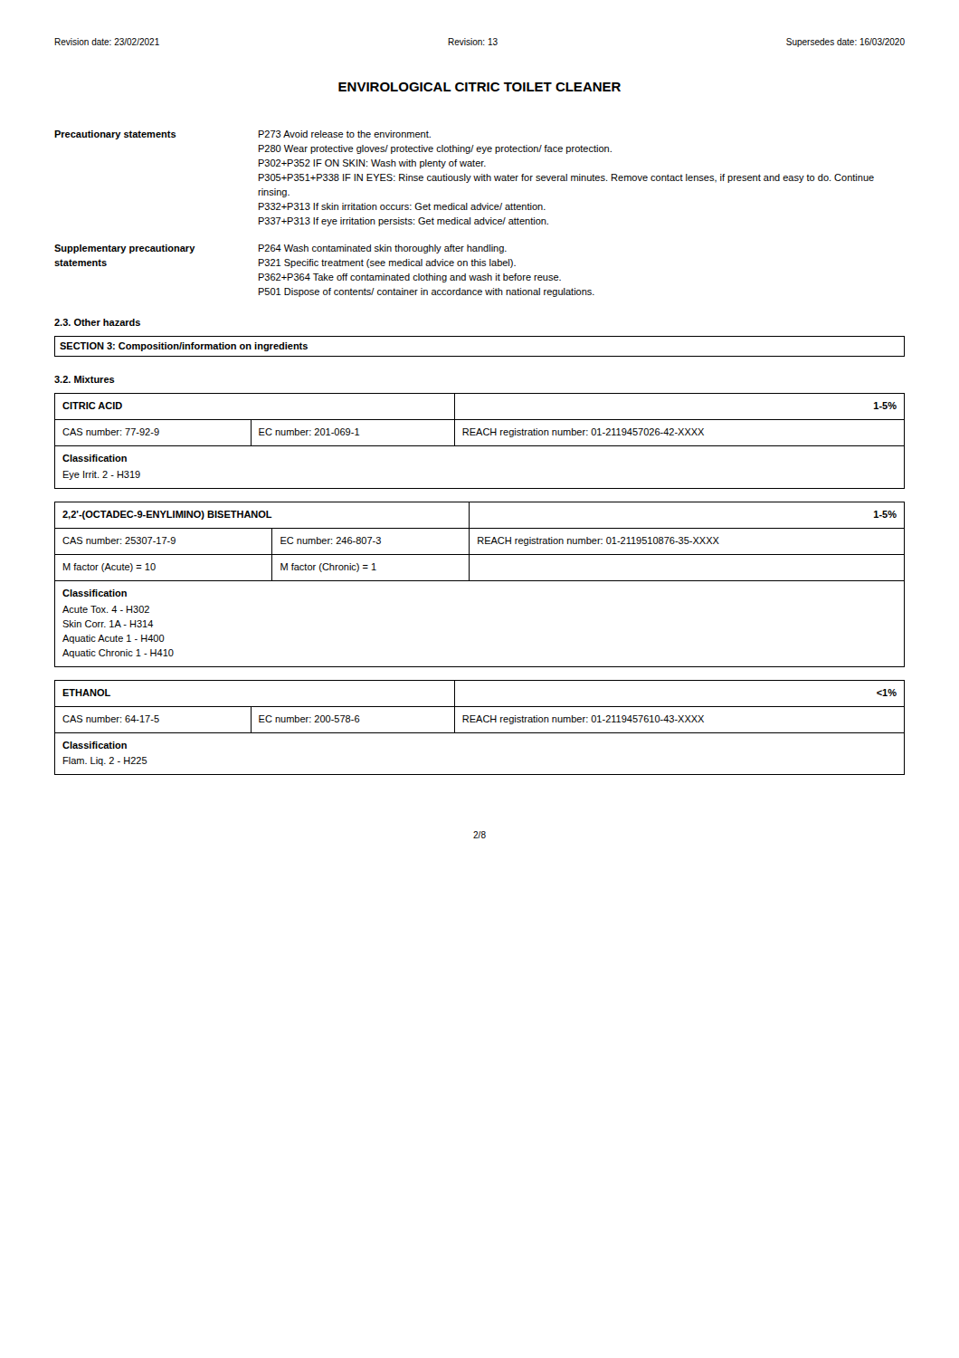Revision date: 23/02/2021 Revision: 13 Supersedes date: 16/03/2020
ENVIROLOGICAL CITRIC TOILET CLEANER
Precautionary statements
P273 Avoid release to the environment.
P280 Wear protective gloves/ protective clothing/ eye protection/ face protection.
P302+P352 IF ON SKIN: Wash with plenty of water.
P305+P351+P338 IF IN EYES: Rinse cautiously with water for several minutes. Remove contact lenses, if present and easy to do. Continue rinsing.
P332+P313 If skin irritation occurs: Get medical advice/ attention.
P337+P313 If eye irritation persists: Get medical advice/ attention.
Supplementary precautionary statements
P264 Wash contaminated skin thoroughly after handling.
P321 Specific treatment (see medical advice on this label).
P362+P364 Take off contaminated clothing and wash it before reuse.
P501 Dispose of contents/ container in accordance with national regulations.
2.3. Other hazards
SECTION 3: Composition/information on ingredients
3.2. Mixtures
| CITRIC ACID | 1-5% |
| CAS number: 77-92-9 | EC number: 201-069-1 | REACH registration number: 01-2119457026-42-XXXX |
| Classification Eye Irrit. 2 - H319 |
| 2,2'-(OCTADEC-9-ENYLIMINO) BISETHANOL | 1-5% |
| CAS number: 25307-17-9 | EC number: 246-807-3 | REACH registration number: 01-2119510876-35-XXXX |
| M factor (Acute) = 10 | M factor (Chronic) = 1 | |
| Classification Acute Tox. 4 - H302 Skin Corr. 1A - H314 Aquatic Acute 1 - H400 Aquatic Chronic 1 - H410 |
| ETHANOL | <1% |
| CAS number: 64-17-5 | EC number: 200-578-6 | REACH registration number: 01-2119457610-43-XXXX |
| Classification Flam. Liq. 2 - H225 |
2/8